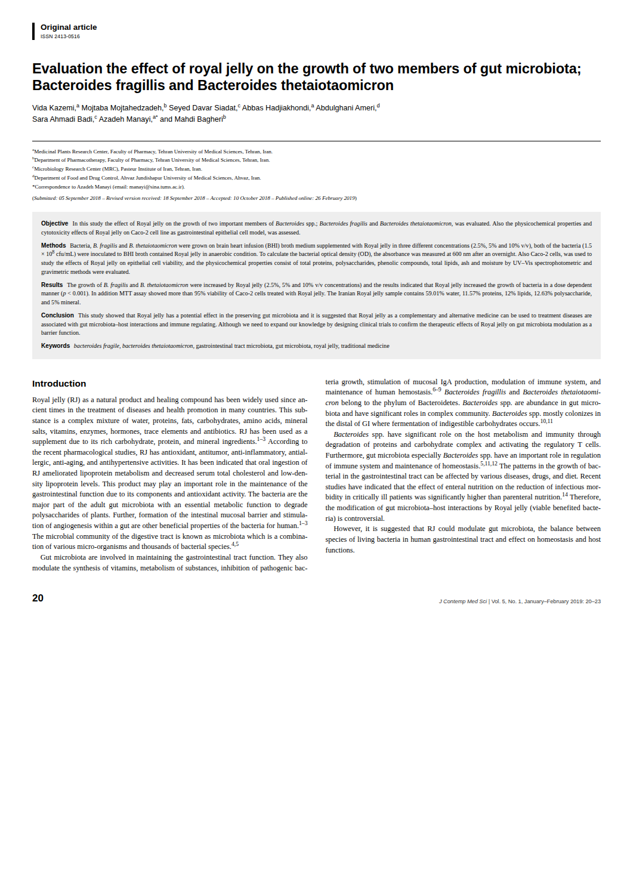Original article ISSN 2413-0516
Evaluation the effect of royal jelly on the growth of two members of gut microbiota; Bacteroides fragillis and Bacteroides thetaiotaomicron
Vida Kazemi,a Mojtaba Mojtahedzadeh,b Seyed Davar Siadat,c Abbas Hadjiakhondi,a Abdulghani Ameri,d
Sara Ahmadi Badi,c Azadeh Manayi,a* and Mahdi Bagherib
aMedicinal Plants Research Center, Faculty of Pharmacy, Tehran University of Medical Sciences, Tehran, Iran.
bDepartment of Pharmacotherapy, Faculty of Pharmacy, Tehran University of Medical Sciences, Tehran, Iran.
cMicrobiology Research Center (MRC), Pasteur Institute of Iran, Tehran, Iran.
dDepartment of Food and Drug Control, Ahvaz Jundishapur University of Medical Sciences, Ahvaz, Iran.
*Correspondence to Azadeh Manayi (email: manayi@sina.tums.ac.ir).
(Submitted: 05 September 2018 – Revised version received: 18 September 2018 – Accepted: 10 October 2018 – Published online: 26 February 2019)
Objective In this study the effect of Royal jelly on the growth of two important members of Bacteroides spp.; Bacteroides fragilis and Bacteroides thetaiotaomicron, was evaluated. Also the physicochemical properties and cytotoxicity effects of Royal jelly on Caco-2 cell line as gastrointestinal epithelial cell model, was assessed.
Methods Bacteria, B. fragilis and B. thetaiotaomicron were grown on brain heart infusion (BHI) broth medium supplemented with Royal jelly in three different concentrations (2.5%, 5% and 10% v/v), both of the bacteria (1.5 × 108 cfu/mL) were inoculated to BHI broth contained Royal jelly in anaerobic condition. To calculate the bacterial optical density (OD), the absorbance was measured at 600 nm after an overnight. Also Caco-2 cells, was used to study the effects of Royal jelly on epithelial cell viability, and the physicochemical properties consist of total proteins, polysaccharides, phenolic compounds, total lipids, ash and moisture by UV–Vis spectrophotometric and gravimetric methods were evaluated.
Results The growth of B. fragilis and B. thetaiotaomicron were increased by Royal jelly (2.5%, 5% and 10% v/v concentrations) and the results indicated that Royal jelly increased the growth of bacteria in a dose dependent manner (p < 0.001). In addition MTT assay showed more than 95% viability of Caco-2 cells treated with Royal jelly. The Iranian Royal jelly sample contains 59.01% water, 11.57% proteins, 12% lipids, 12.63% polysaccharide, and 5% mineral.
Conclusion This study showed that Royal jelly has a potential effect in the preserving gut microbiota and it is suggested that Royal jelly as a complementary and alternative medicine can be used to treatment diseases are associated with gut microbiota–host interactions and immune regulating. Although we need to expand our knowledge by designing clinical trials to confirm the therapeutic effects of Royal jelly on gut microbiota modulation as a barrier function.
Keywords bacteroides fragile, bacteroides thetaiotaomicron, gastrointestinal tract microbiota, gut microbiota, royal jelly, traditional medicine
Introduction
Royal jelly (RJ) as a natural product and healing compound has been widely used since ancient times in the treatment of diseases and health promotion in many countries. This substance is a complex mixture of water, proteins, fats, carbohydrates, amino acids, mineral salts, vitamins, enzymes, hormones, trace elements and antibiotics. RJ has been used as a supplement due to its rich carbohydrate, protein, and mineral ingredients.1–3 According to the recent pharmacological studies, RJ has antioxidant, antitumor, anti-inflammatory, antiallergic, anti-aging, and antihypertensive activities. It has been indicated that oral ingestion of RJ ameliorated lipoprotein metabolism and decreased serum total cholesterol and low-density lipoprotein levels. This product may play an important role in the maintenance of the gastrointestinal function due to its components and antioxidant activity. The bacteria are the major part of the adult gut microbiota with an essential metabolic function to degrade polysaccharides of plants. Further, formation of the intestinal mucosal barrier and stimulation of angiogenesis within a gut are other beneficial properties of the bacteria for human.1–3 The microbial community of the digestive tract is known as microbiota which is a combination of various micro-organisms and thousands of bacterial species.4,5
Gut microbiota are involved in maintaining the gastrointestinal tract function. They also modulate the synthesis of vitamins, metabolism of substances, inhibition of pathogenic bacteria growth, stimulation of mucosal IgA production, modulation of immune system, and maintenance of human hemostasis.6–9 Bacteroides fragillis and Bacteroides thetaiotaomicron belong to the phylum of Bacteroidetes. Bacteroides spp. are abundance in gut microbiota and have significant roles in complex community. Bacteroides spp. mostly colonizes in the distal of GI where fermentation of indigestible carbohydrates occurs.10,11
Bacteroides spp. have significant role on the host metabolism and immunity through degradation of proteins and carbohydrate complex and activating the regulatory T cells. Furthermore, gut microbiota especially Bacteroides spp. have an important role in regulation of immune system and maintenance of homeostasis.5,11,12 The patterns in the growth of bacterial in the gastrointestinal tract can be affected by various diseases, drugs, and diet. Recent studies have indicated that the effect of enteral nutrition on the reduction of infectious morbidity in critically ill patients was significantly higher than parenteral nutrition.14 Therefore, the modification of gut microbiota–host interactions by Royal jelly (viable benefited bacteria) is controversial.
However, it is suggested that RJ could modulate gut microbiota, the balance between species of living bacteria in human gastrointestinal tract and effect on homeostasis and host functions.
20
J Contemp Med Sci | Vol. 5, No. 1, January–February 2019: 20–23